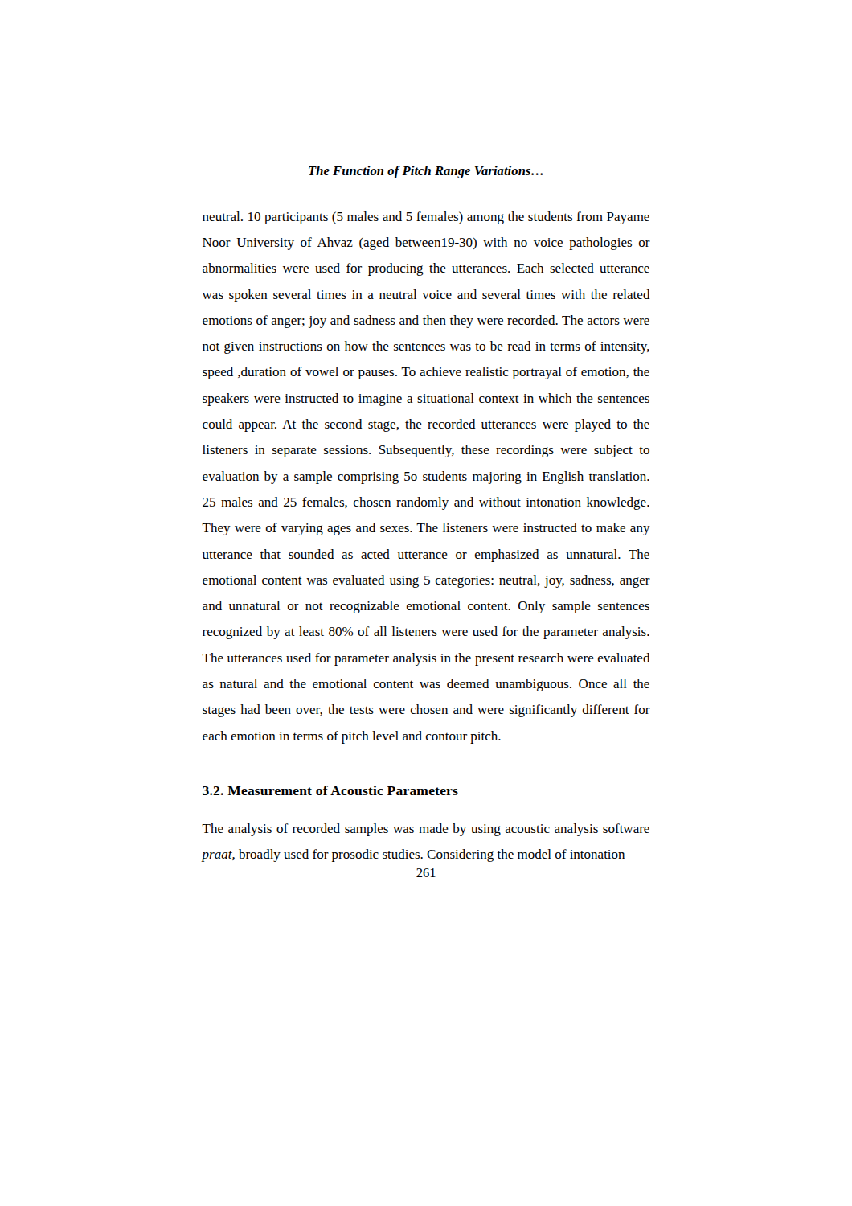The Function of Pitch Range Variations…
neutral. 10 participants (5 males and 5 females) among the students from Payame Noor University of Ahvaz (aged between19-30) with no voice pathologies or abnormalities were used for producing the utterances. Each selected utterance was spoken several times in a neutral voice and several times with the related emotions of anger; joy and sadness and then they were recorded. The actors were not given instructions on how the sentences was to be read in terms of intensity, speed ,duration of vowel or pauses. To achieve realistic portrayal of emotion, the speakers were instructed to imagine a situational context in which the sentences could appear. At the second stage, the recorded utterances were played to the listeners in separate sessions. Subsequently, these recordings were subject to evaluation by a sample comprising 5o students majoring in English translation. 25 males and 25 females, chosen randomly and without intonation knowledge. They were of varying ages and sexes. The listeners were instructed to make any utterance that sounded as acted utterance or emphasized as unnatural. The emotional content was evaluated using 5 categories: neutral, joy, sadness, anger and unnatural or not recognizable emotional content. Only sample sentences recognized by at least 80% of all listeners were used for the parameter analysis. The utterances used for parameter analysis in the present research were evaluated as natural and the emotional content was deemed unambiguous. Once all the stages had been over, the tests were chosen and were significantly different for each emotion in terms of pitch level and contour pitch.
3.2. Measurement of Acoustic Parameters
The analysis of recorded samples was made by using acoustic analysis software praat, broadly used for prosodic studies. Considering the model of intonation
261